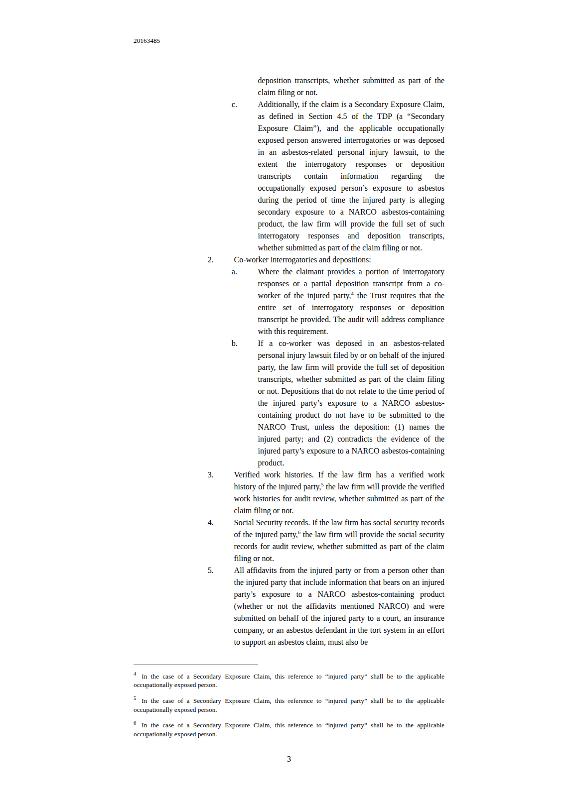20163485
deposition transcripts, whether submitted as part of the claim filing or not.
c.
Additionally, if the claim is a Secondary Exposure Claim, as defined in Section 4.5 of the TDP (a “Secondary Exposure Claim”), and the applicable occupationally exposed person answered interrogatories or was deposed in an asbestos-related personal injury lawsuit, to the extent the interrogatory responses or deposition transcripts contain information regarding the occupationally exposed person’s exposure to asbestos during the period of time the injured party is alleging secondary exposure to a NARCO asbestos-containing product, the law firm will provide the full set of such interrogatory responses and deposition transcripts, whether submitted as part of the claim filing or not.
2.
Co-worker interrogatories and depositions:
a.
Where the claimant provides a portion of interrogatory responses or a partial deposition transcript from a co-worker of the injured party,4 the Trust requires that the entire set of interrogatory responses or deposition transcript be provided. The audit will address compliance with this requirement.
b.
If a co-worker was deposed in an asbestos-related personal injury lawsuit filed by or on behalf of the injured party, the law firm will provide the full set of deposition transcripts, whether submitted as part of the claim filing or not. Depositions that do not relate to the time period of the injured party’s exposure to a NARCO asbestos-containing product do not have to be submitted to the NARCO Trust, unless the deposition: (1) names the injured party; and (2) contradicts the evidence of the injured party’s exposure to a NARCO asbestos-containing product.
3.
Verified work histories. If the law firm has a verified work history of the injured party,5 the law firm will provide the verified work histories for audit review, whether submitted as part of the claim filing or not.
4.
Social Security records. If the law firm has social security records of the injured party,6 the law firm will provide the social security records for audit review, whether submitted as part of the claim filing or not.
5.
All affidavits from the injured party or from a person other than the injured party that include information that bears on an injured party’s exposure to a NARCO asbestos-containing product (whether or not the affidavits mentioned NARCO) and were submitted on behalf of the injured party to a court, an insurance company, or an asbestos defendant in the tort system in an effort to support an asbestos claim, must also be
4 In the case of a Secondary Exposure Claim, this reference to “injured party” shall be to the applicable occupationally exposed person.
5 In the case of a Secondary Exposure Claim, this reference to “injured party” shall be to the applicable occupationally exposed person.
6 In the case of a Secondary Exposure Claim, this reference to “injured party” shall be to the applicable occupationally exposed person.
3